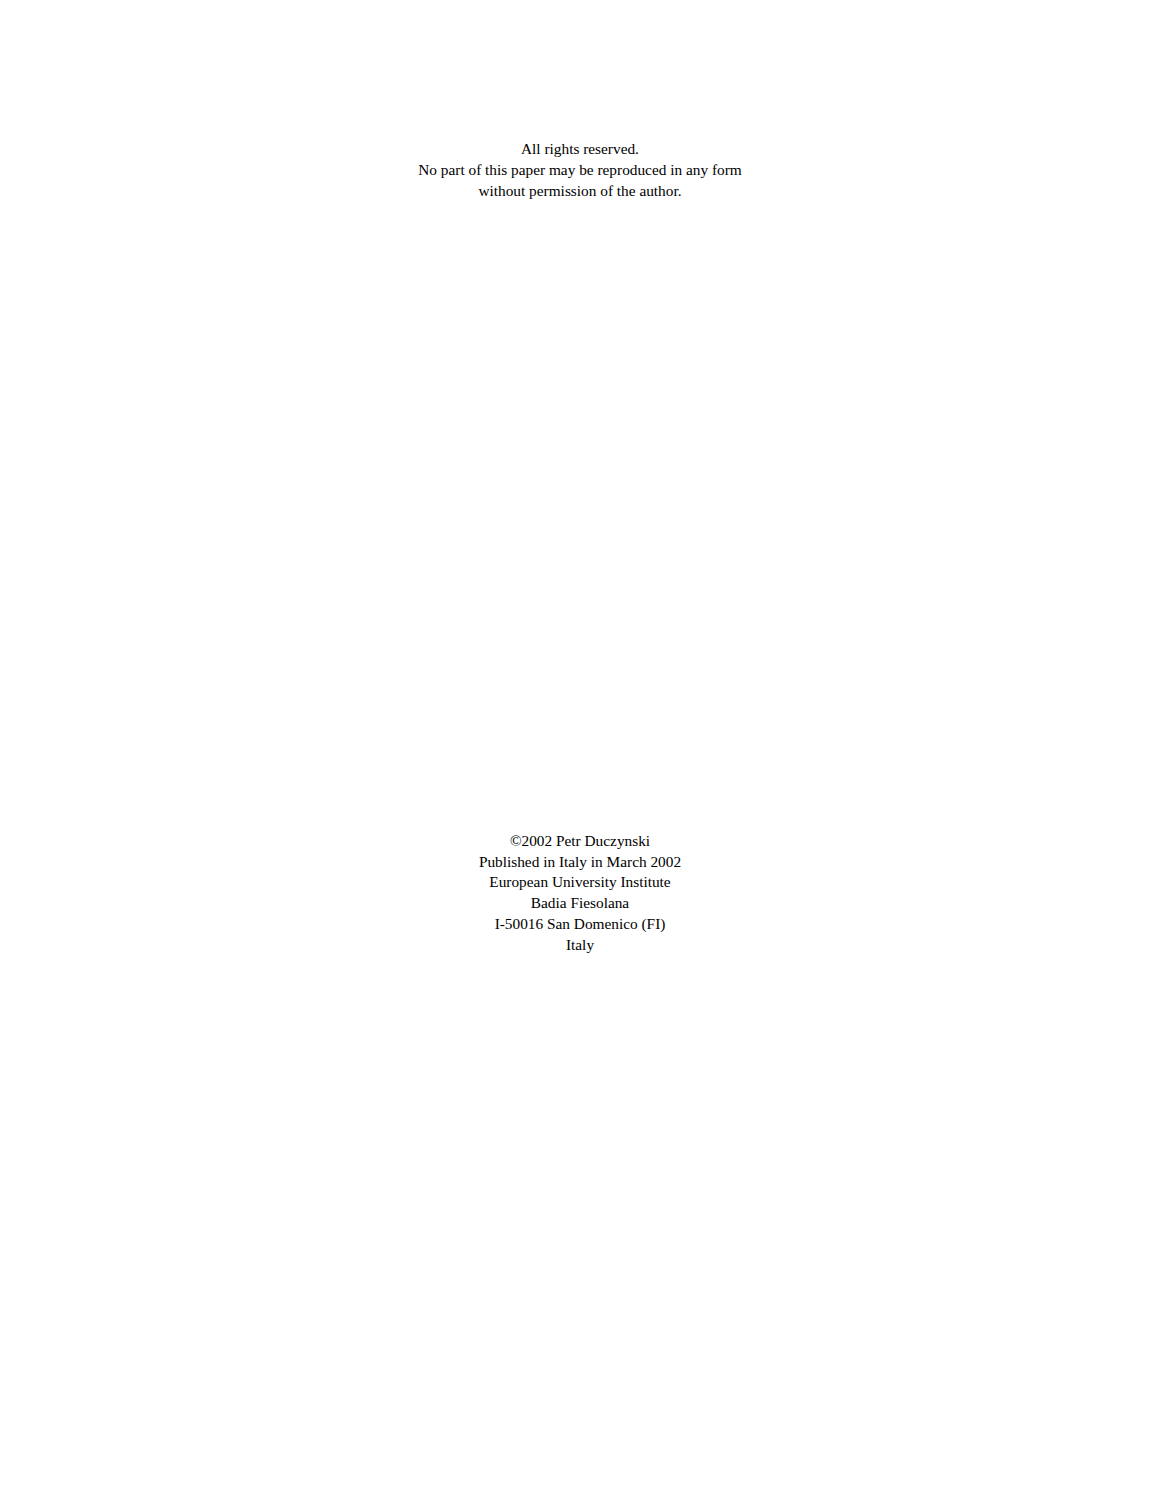All rights reserved.
No part of this paper may be reproduced in any form
without permission of the author.
©2002 Petr Duczynski
Published in Italy in March 2002
European University Institute
Badia Fiesolana
I-50016 San Domenico (FI)
Italy